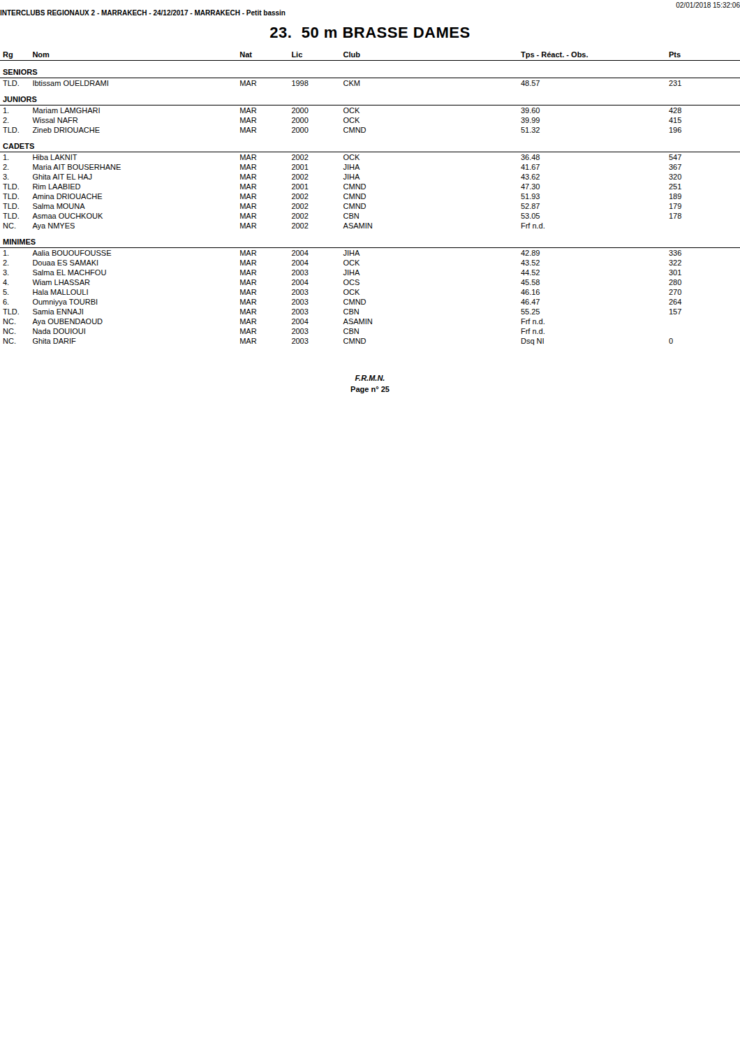02/01/2018 15:32:06
INTERCLUBS REGIONAUX 2 - MARRAKECH - 24/12/2017 - MARRAKECH - Petit bassin
23. 50 m BRASSE DAMES
| Rg | Nom | Nat | Lic | Club | Tps - Réact. - Obs. | Pts |
| --- | --- | --- | --- | --- | --- | --- |
| SENIORS |
| TLD. | Ibtissam OUELDRAMI | MAR | 1998 | CKM | 48.57 | 231 |
| JUNIORS |
| 1. | Mariam LAMGHARI | MAR | 2000 | OCK | 39.60 | 428 |
| 2. | Wissal NAFR | MAR | 2000 | OCK | 39.99 | 415 |
| TLD. | Zineb DRIOUACHE | MAR | 2000 | CMND | 51.32 | 196 |
| CADETS |
| 1. | Hiba LAKNIT | MAR | 2002 | OCK | 36.48 | 547 |
| 2. | Maria AIT BOUSERHANE | MAR | 2001 | JIHA | 41.67 | 367 |
| 3. | Ghita AIT EL HAJ | MAR | 2002 | JIHA | 43.62 | 320 |
| TLD. | Rim LAABIED | MAR | 2001 | CMND | 47.30 | 251 |
| TLD. | Amina DRIOUACHE | MAR | 2002 | CMND | 51.93 | 189 |
| TLD. | Salma MOUNA | MAR | 2002 | CMND | 52.87 | 179 |
| TLD. | Asmaa OUCHKOUK | MAR | 2002 | CBN | 53.05 | 178 |
| NC. | Aya NMYES | MAR | 2002 | ASAMIN | Frf n.d. | |
| MINIMES |
| 1. | Aalia BOUOUFOUSSE | MAR | 2004 | JIHA | 42.89 | 336 |
| 2. | Douaa ES SAMAKI | MAR | 2004 | OCK | 43.52 | 322 |
| 3. | Salma EL MACHFOU | MAR | 2003 | JIHA | 44.52 | 301 |
| 4. | Wiam LHASSAR | MAR | 2004 | OCS | 45.58 | 280 |
| 5. | Hala MALLOULI | MAR | 2003 | OCK | 46.16 | 270 |
| 6. | Oumniyya TOURBI | MAR | 2003 | CMND | 46.47 | 264 |
| TLD. | Samia ENNAJI | MAR | 2003 | CBN | 55.25 | 157 |
| NC. | Aya OUBENDAOUD | MAR | 2004 | ASAMIN | Frf n.d. | |
| NC. | Nada DOUIOUI | MAR | 2003 | CBN | Frf n.d. | |
| NC. | Ghita DARIF | MAR | 2003 | CMND | Dsq NI | 0 |
F.R.M.N.
Page n° 25